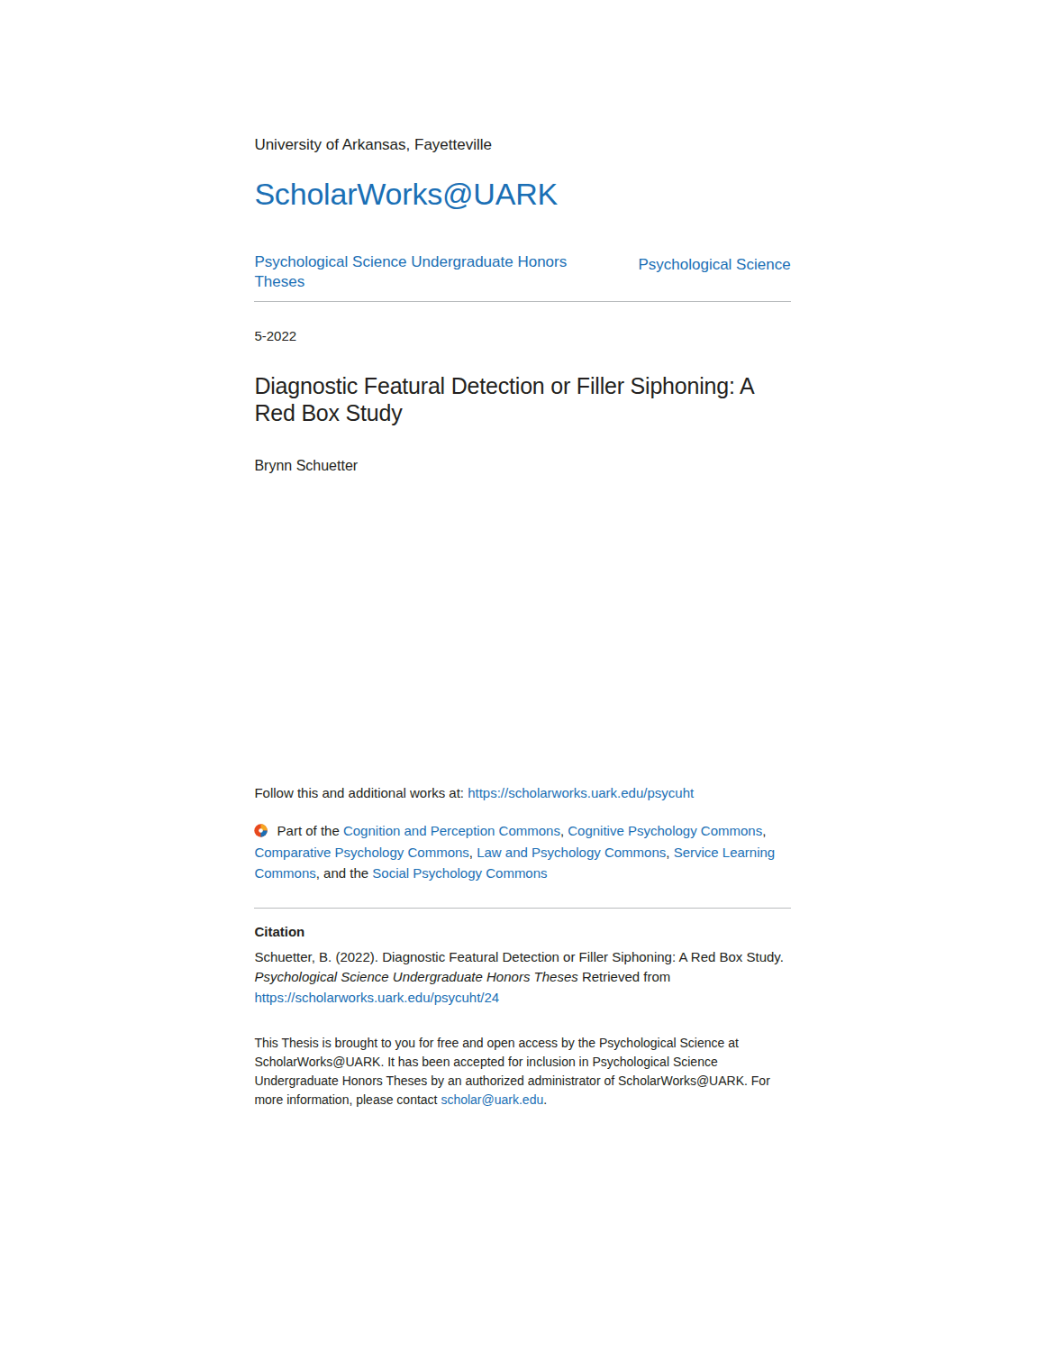University of Arkansas, Fayetteville
ScholarWorks@UARK
Psychological Science Undergraduate Honors Theses
Psychological Science
5-2022
Diagnostic Featural Detection or Filler Siphoning: A Red Box Study
Brynn Schuetter
Follow this and additional works at: https://scholarworks.uark.edu/psycuht
Part of the Cognition and Perception Commons, Cognitive Psychology Commons, Comparative Psychology Commons, Law and Psychology Commons, Service Learning Commons, and the Social Psychology Commons
Citation
Schuetter, B. (2022). Diagnostic Featural Detection or Filler Siphoning: A Red Box Study. Psychological Science Undergraduate Honors Theses Retrieved from https://scholarworks.uark.edu/psycuht/24
This Thesis is brought to you for free and open access by the Psychological Science at ScholarWorks@UARK. It has been accepted for inclusion in Psychological Science Undergraduate Honors Theses by an authorized administrator of ScholarWorks@UARK. For more information, please contact scholar@uark.edu.